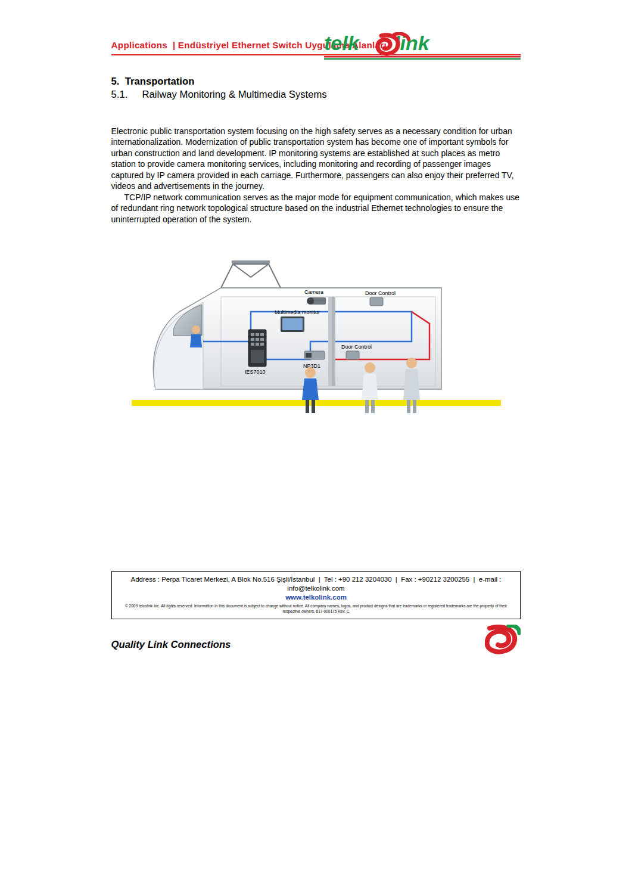Applications | Endüstriyel Ethernet Switch Uygulama Alanları
telk link
5. Transportation
5.1. Railway Monitoring & Multimedia Systems
Electronic public transportation system focusing on the high safety serves as a necessary condition for urban internationalization. Modernization of public transportation system has become one of important symbols for urban construction and land development. IP monitoring systems are established at such places as metro station to provide camera monitoring services, including monitoring and recording of passenger images captured by IP camera provided in each carriage. Furthermore, passengers can also enjoy their preferred TV, videos and advertisements in the journey.
TCP/IP network communication serves as the major mode for equipment communication, which makes use of redundant ring network topological structure based on the industrial Ethernet technologies to ensure the uninterrupted operation of the system.
Camera Door Control Multimedia monitor IES7010 NP3D1 Door Control
Address : Perpa Ticaret Merkezi, A Blok No.516 Şişli/İstanbul | Tel : +90 212 3204030 | Fax : +90212 3200255 | e-mail : info@telkolink.com
www.telkolink.com
© 2009 telcolink Inc. All rights reserved. Information in this document is subject to change without notice. All company names, logos, and product designs that are trademarks or registered trademarks are the property of their respective owners. 617-000175 Rev. C
Quality Link Connections